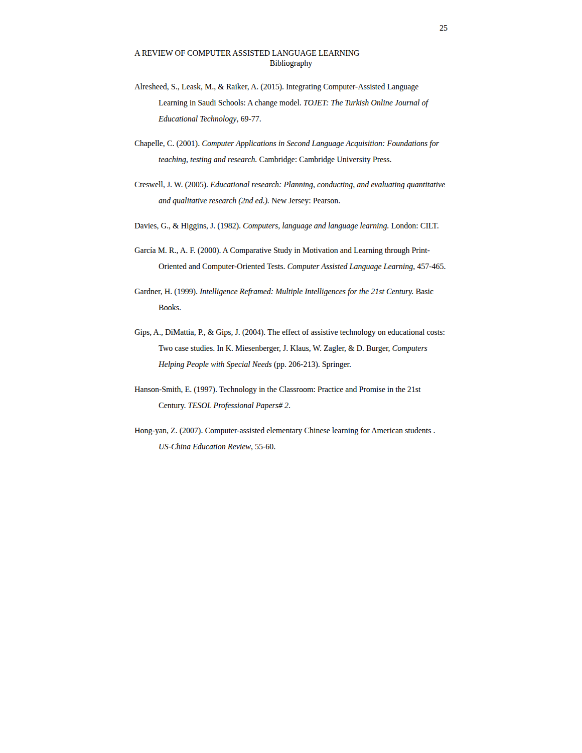25
A Review of Computer Assisted Language Learning
Bibliography
Alresheed, S., Leask, M., & Raiker, A. (2015). Integrating Computer-Assisted Language Learning in Saudi Schools: A change model. TOJET: The Turkish Online Journal of Educational Technology, 69-77.
Chapelle, C. (2001). Computer Applications in Second Language Acquisition: Foundations for teaching, testing and research. Cambridge: Cambridge University Press.
Creswell, J. W. (2005). Educational research: Planning, conducting, and evaluating quantitative and qualitative research (2nd ed.). New Jersey: Pearson.
Davies, G., & Higgins, J. (1982). Computers, language and language learning. London: CILT.
García M. R., A. F. (2000). A Comparative Study in Motivation and Learning through Print-Oriented and Computer-Oriented Tests. Computer Assisted Language Learning, 457-465.
Gardner, H. (1999). Intelligence Reframed: Multiple Intelligences for the 21st Century. Basic Books.
Gips, A., DiMattia, P., & Gips, J. (2004). The effect of assistive technology on educational costs: Two case studies. In K. Miesenberger, J. Klaus, W. Zagler, & D. Burger, Computers Helping People with Special Needs (pp. 206-213). Springer.
Hanson-Smith, E. (1997). Technology in the Classroom: Practice and Promise in the 21st Century. TESOL Professional Papers# 2.
Hong-yan, Z. (2007). Computer-assisted elementary Chinese learning for American students . US-China Education Review, 55-60.